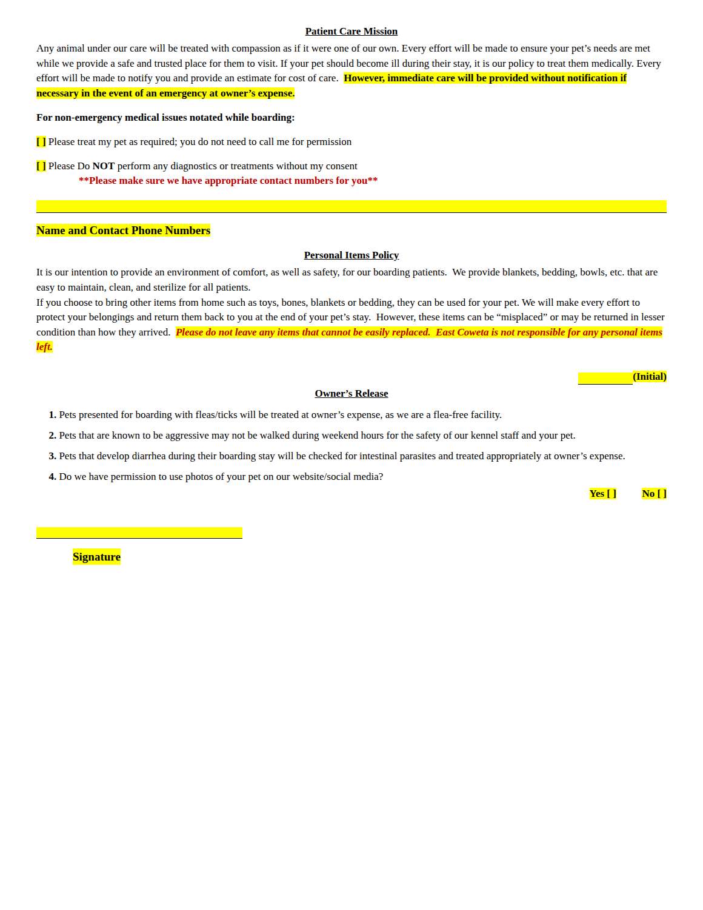Patient Care Mission
Any animal under our care will be treated with compassion as if it were one of our own. Every effort will be made to ensure your pet’s needs are met while we provide a safe and trusted place for them to visit. If your pet should become ill during their stay, it is our policy to treat them medically. Every effort will be made to notify you and provide an estimate for cost of care. However, immediate care will be provided without notification if necessary in the event of an emergency at owner’s expense.
For non-emergency medical issues notated while boarding:
[ ] Please treat my pet as required; you do not need to call me for permission
[ ] Please Do NOT perform any diagnostics or treatments without my consent
**Please make sure we have appropriate contact numbers for you**
Name and Contact Phone Numbers
Personal Items Policy
It is our intention to provide an environment of comfort, as well as safety, for our boarding patients. We provide blankets, bedding, bowls, etc. that are easy to maintain, clean, and sterilize for all patients.
If you choose to bring other items from home such as toys, bones, blankets or bedding, they can be used for your pet. We will make every effort to protect your belongings and return them back to you at the end of your pet’s stay. However, these items can be “misplaced” or may be returned in lesser condition than how they arrived. Please do not leave any items that cannot be easily replaced. East Coweta is not responsible for any personal items left.
(Initial)
Owner’s Release
Pets presented for boarding with fleas/ticks will be treated at owner’s expense, as we are a flea-free facility.
Pets that are known to be aggressive may not be walked during weekend hours for the safety of our kennel staff and your pet.
Pets that develop diarrhea during their boarding stay will be checked for intestinal parasites and treated appropriately at owner’s expense.
Do we have permission to use photos of your pet on our website/social media?
Yes [ ] No [ ]
Signature